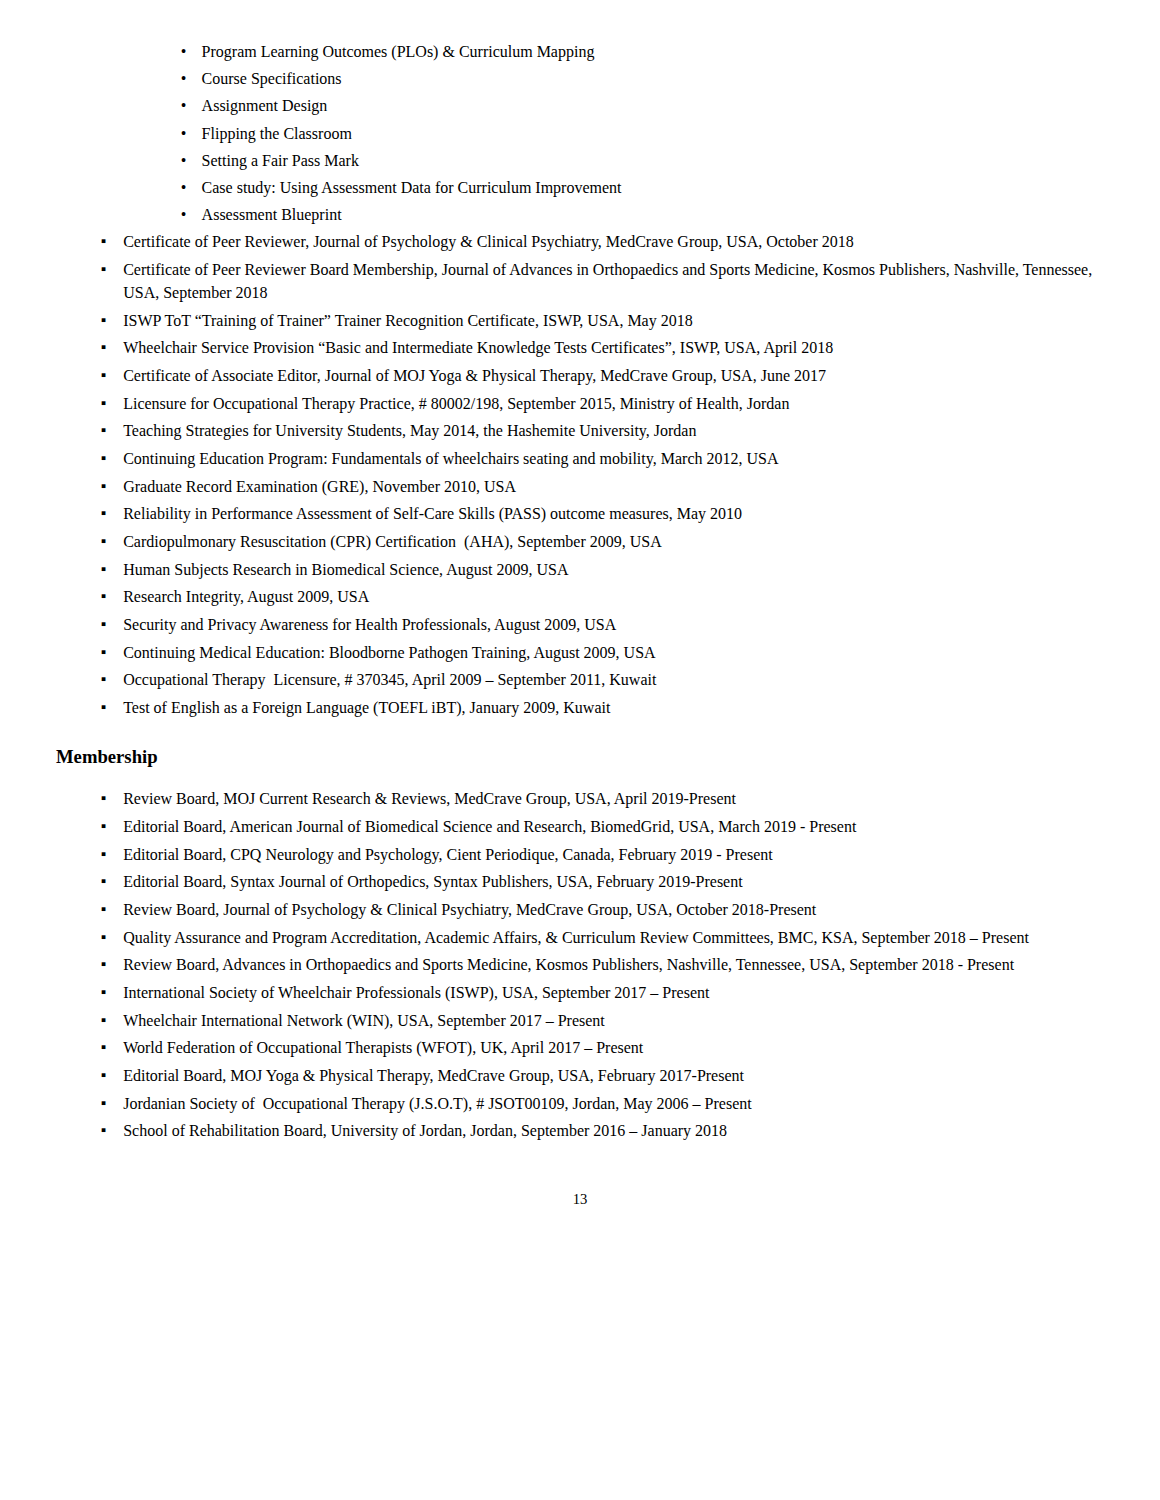Program Learning Outcomes (PLOs) & Curriculum Mapping
Course Specifications
Assignment Design
Flipping the Classroom
Setting a Fair Pass Mark
Case study: Using Assessment Data for Curriculum Improvement
Assessment Blueprint
Certificate of Peer Reviewer, Journal of Psychology & Clinical Psychiatry, MedCrave Group, USA, October 2018
Certificate of Peer Reviewer Board Membership, Journal of Advances in Orthopaedics and Sports Medicine, Kosmos Publishers, Nashville, Tennessee, USA, September 2018
ISWP ToT “Training of Trainer” Trainer Recognition Certificate, ISWP, USA, May 2018
Wheelchair Service Provision “Basic and Intermediate Knowledge Tests Certificates”, ISWP, USA, April 2018
Certificate of Associate Editor, Journal of MOJ Yoga & Physical Therapy, MedCrave Group, USA, June 2017
Licensure for Occupational Therapy Practice, # 80002/198, September 2015, Ministry of Health, Jordan
Teaching Strategies for University Students, May 2014, the Hashemite University, Jordan
Continuing Education Program: Fundamentals of wheelchairs seating and mobility, March 2012, USA
Graduate Record Examination (GRE), November 2010, USA
Reliability in Performance Assessment of Self-Care Skills (PASS) outcome measures, May 2010
Cardiopulmonary Resuscitation (CPR) Certification (AHA), September 2009, USA
Human Subjects Research in Biomedical Science, August 2009, USA
Research Integrity, August 2009, USA
Security and Privacy Awareness for Health Professionals, August 2009, USA
Continuing Medical Education: Bloodborne Pathogen Training, August 2009, USA
Occupational Therapy Licensure, # 370345, April 2009 – September 2011, Kuwait
Test of English as a Foreign Language (TOEFL iBT), January 2009, Kuwait
Membership
Review Board, MOJ Current Research & Reviews, MedCrave Group, USA, April 2019-Present
Editorial Board, American Journal of Biomedical Science and Research, BiomedGrid, USA, March 2019 - Present
Editorial Board, CPQ Neurology and Psychology, Cient Periodique, Canada, February 2019 - Present
Editorial Board, Syntax Journal of Orthopedics, Syntax Publishers, USA, February 2019-Present
Review Board, Journal of Psychology & Clinical Psychiatry, MedCrave Group, USA, October 2018-Present
Quality Assurance and Program Accreditation, Academic Affairs, & Curriculum Review Committees, BMC, KSA, September 2018 – Present
Review Board, Advances in Orthopaedics and Sports Medicine, Kosmos Publishers, Nashville, Tennessee, USA, September 2018 - Present
International Society of Wheelchair Professionals (ISWP), USA, September 2017 – Present
Wheelchair International Network (WIN), USA, September 2017 – Present
World Federation of Occupational Therapists (WFOT), UK, April 2017 – Present
Editorial Board, MOJ Yoga & Physical Therapy, MedCrave Group, USA, February 2017-Present
Jordanian Society of Occupational Therapy (J.S.O.T), # JSOT00109, Jordan, May 2006 – Present
School of Rehabilitation Board, University of Jordan, Jordan, September 2016 – January 2018
13